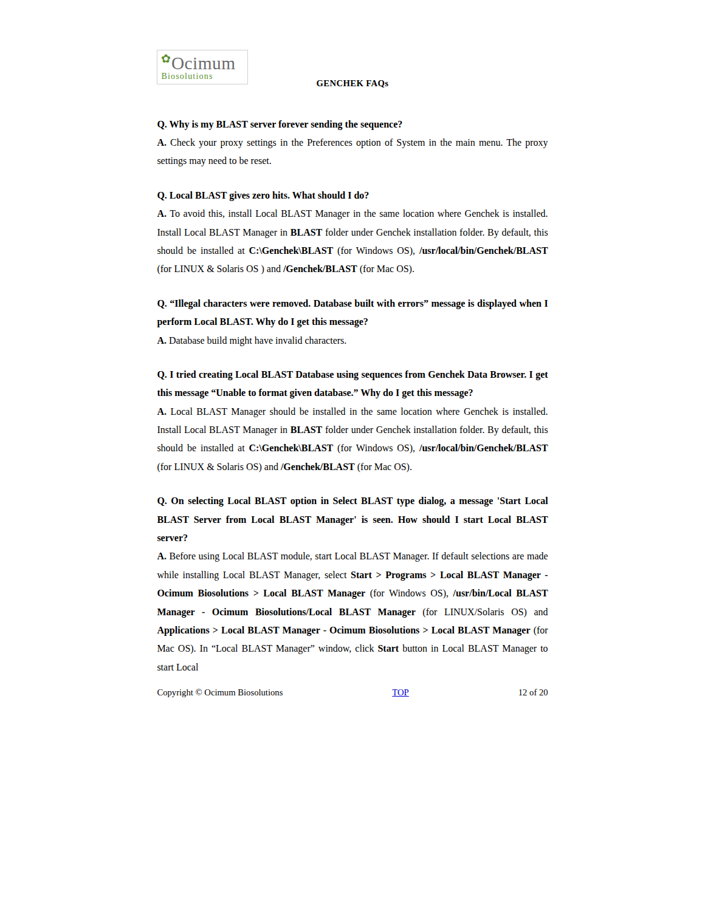✿Ocimum
Biosolutions
GENCHEK FAQs
Q. Why is my BLAST server forever sending the sequence?
A. Check your proxy settings in the Preferences option of System in the main menu. The proxy settings may need to be reset.
Q. Local BLAST gives zero hits. What should I do?
A. To avoid this, install Local BLAST Manager in the same location where Genchek is installed. Install Local BLAST Manager in BLAST folder under Genchek installation folder. By default, this should be installed at C:\Genchek\BLAST (for Windows OS), /usr/local/bin/Genchek/BLAST (for LINUX & Solaris OS ) and /Genchek/BLAST (for Mac OS).
Q. “Illegal characters were removed. Database built with errors” message is displayed when I perform Local BLAST. Why do I get this message?
A. Database build might have invalid characters.
Q. I tried creating Local BLAST Database using sequences from Genchek Data Browser. I get this message “Unable to format given database.” Why do I get this message?
A. Local BLAST Manager should be installed in the same location where Genchek is installed. Install Local BLAST Manager in BLAST folder under Genchek installation folder. By default, this should be installed at C:\Genchek\BLAST (for Windows OS), /usr/local/bin/Genchek/BLAST (for LINUX & Solaris OS) and /Genchek/BLAST (for Mac OS).
Q. On selecting Local BLAST option in Select BLAST type dialog, a message 'Start Local BLAST Server from Local BLAST Manager' is seen. How should I start Local BLAST server?
A. Before using Local BLAST module, start Local BLAST Manager. If default selections are made while installing Local BLAST Manager, select Start > Programs > Local BLAST Manager - Ocimum Biosolutions > Local BLAST Manager (for Windows OS), /usr/bin/Local BLAST Manager - Ocimum Biosolutions/Local BLAST Manager (for LINUX/Solaris OS) and Applications > Local BLAST Manager - Ocimum Biosolutions > Local BLAST Manager (for Mac OS). In “Local BLAST Manager” window, click Start button in Local BLAST Manager to start Local
Copyright © Ocimum Biosolutions
TOP
12 of 20